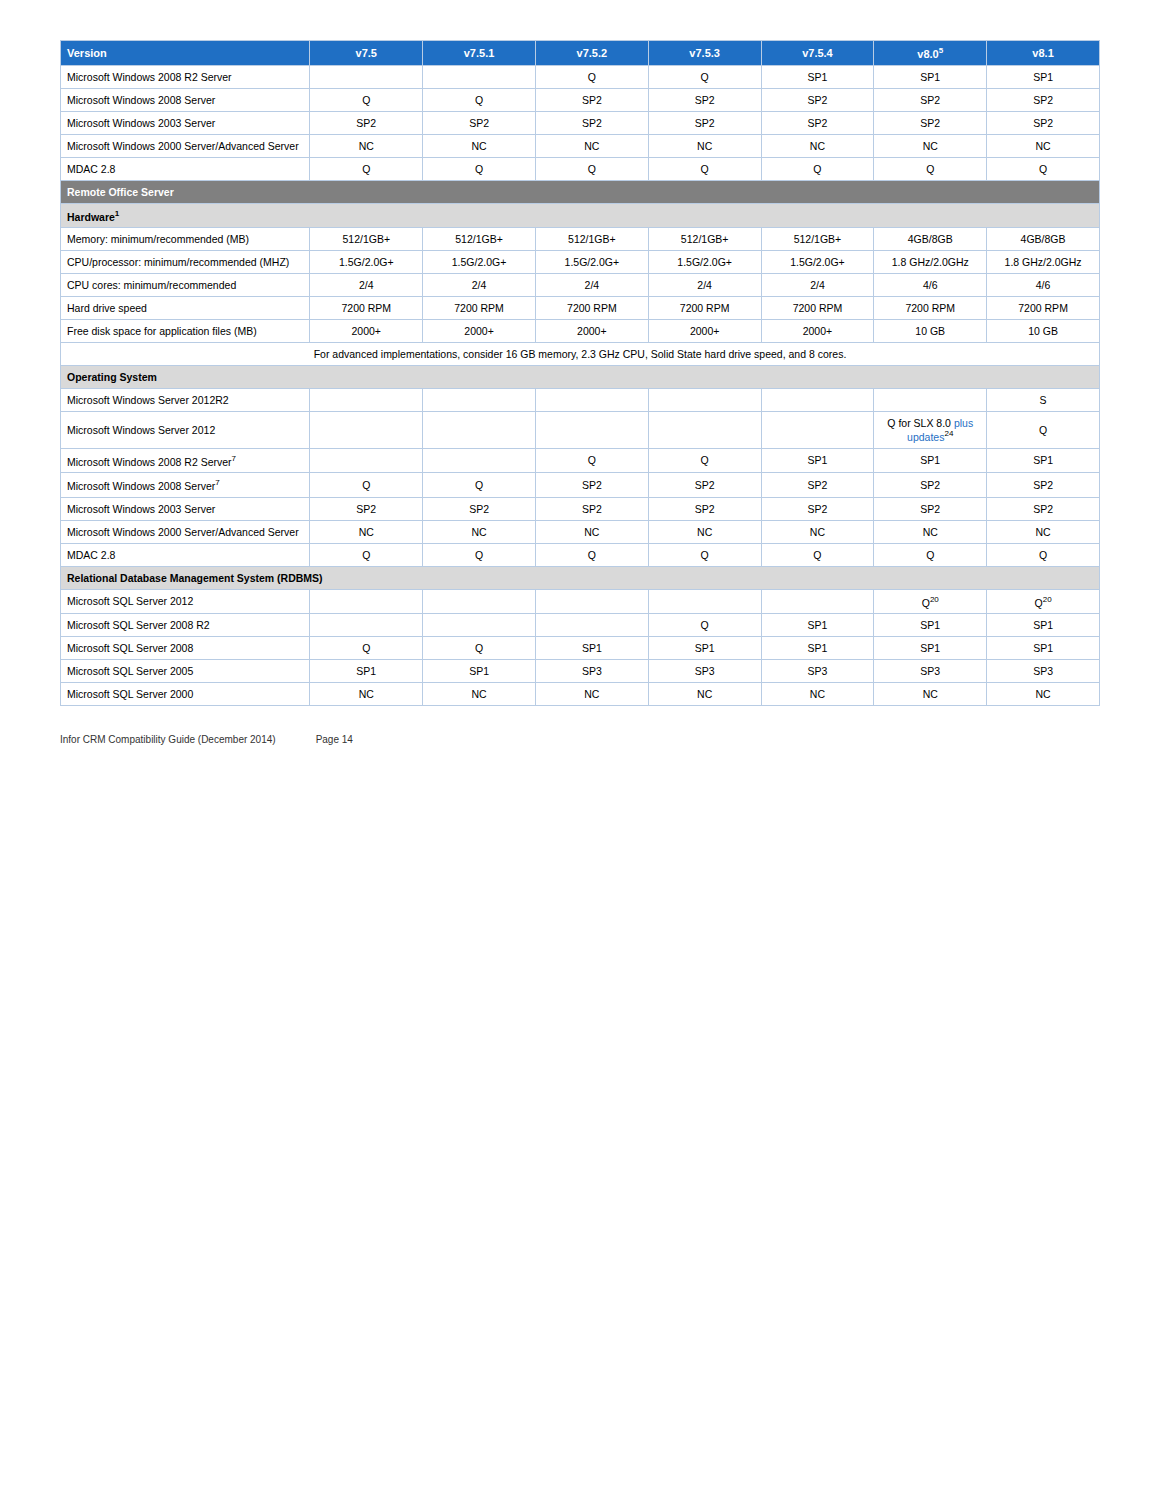| Version | v7.5 | v7.5.1 | v7.5.2 | v7.5.3 | v7.5.4 | v8.0 5 | v8.1 |
| --- | --- | --- | --- | --- | --- | --- | --- |
| Microsoft Windows 2008 R2 Server | | | Q | Q | SP1 | SP1 | SP1 |
| Microsoft Windows 2008 Server | Q | Q | SP2 | SP2 | SP2 | SP2 | SP2 |
| Microsoft Windows 2003 Server | SP2 | SP2 | SP2 | SP2 | SP2 | SP2 | SP2 |
| Microsoft Windows 2000 Server/Advanced Server | NC | NC | NC | NC | NC | NC | NC |
| MDAC 2.8 | Q | Q | Q | Q | Q | Q | Q |
| Remote Office Server |
| Hardware 1 |
| Memory: minimum/recommended (MB) | 512/1GB+ | 512/1GB+ | 512/1GB+ | 512/1GB+ | 512/1GB+ | 4GB/8GB | 4GB/8GB |
| CPU/processor: minimum/recommended (MHZ) | 1.5G/2.0G+ | 1.5G/2.0G+ | 1.5G/2.0G+ | 1.5G/2.0G+ | 1.5G/2.0G+ | 1.8 GHz/2.0GHz | 1.8 GHz/2.0GHz |
| CPU cores: minimum/recommended | 2/4 | 2/4 | 2/4 | 2/4 | 2/4 | 4/6 | 4/6 |
| Hard drive speed | 7200 RPM | 7200 RPM | 7200 RPM | 7200 RPM | 7200 RPM | 7200 RPM | 7200 RPM |
| Free disk space for application files (MB) | 2000+ | 2000+ | 2000+ | 2000+ | 2000+ | 10 GB | 10 GB |
| For advanced implementations, consider 16 GB memory, 2.3 GHz CPU, Solid State hard drive speed, and 8 cores. |
| Operating System |
| Microsoft Windows Server 2012R2 | | | | | | | S |
| Microsoft Windows Server 2012 | | | | | | Q for SLX 8.0 plus updates 24 | Q |
| Microsoft Windows 2008 R2 Server 7 | | | Q | Q | SP1 | SP1 | SP1 |
| Microsoft Windows 2008 Server 7 | Q | Q | SP2 | SP2 | SP2 | SP2 | SP2 |
| Microsoft Windows 2003 Server | SP2 | SP2 | SP2 | SP2 | SP2 | SP2 | SP2 |
| Microsoft Windows 2000 Server/Advanced Server | NC | NC | NC | NC | NC | NC | NC |
| MDAC 2.8 | Q | Q | Q | Q | Q | Q | Q |
| Relational Database Management System (RDBMS) |
| Microsoft SQL Server 2012 | | | | | | Q 20 | Q 20 |
| Microsoft SQL Server 2008 R2 | | | | Q | SP1 | SP1 | SP1 |
| Microsoft SQL Server 2008 | Q | Q | SP1 | SP1 | SP1 | SP1 | SP1 |
| Microsoft SQL Server 2005 | SP1 | SP1 | SP3 | SP3 | SP3 | SP3 | SP3 |
| Microsoft SQL Server 2000 | NC | NC | NC | NC | NC | NC | NC |
Infor CRM Compatibility Guide (December 2014)Page 14